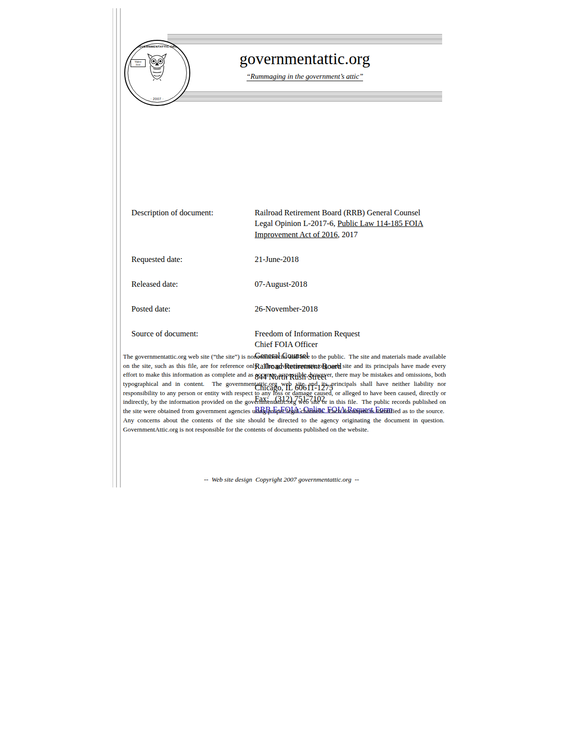governmentattic.org
“Rummaging in the government’s attic”
GOVERNMENTATTIC.ORG
Videre
licet
· 2007 ·
| Description of document: | Railroad Retirement Board (RRB) General Counsel Legal Opinion L-2017-6, Public Law 114-185 FOIA Improvement Act of 2016 , 2017 |
| Requested date: | 21-June-2018 |
| Released date: | 07-August-2018 |
| Posted date: | 26-November-2018 |
| Source of document: | Freedom of Information Request Chief FOIA Officer General Counsel Railroad Retirement Board 844 North Rush Street Chicago, IL 60611-1275 Fax: (312) 751-7102 RRB E-FOIA: Online FOIA Request Form |
The governmentattic.org web site (“the site”) is noncommercial and free to the public. The site and materials made available on the site, such as this file, are for reference only. The governmentattic.org web site and its principals have made every effort to make this information as complete and as accurate as possible, however, there may be mistakes and omissions, both typographical and in content. The governmentattic.org web site and its principals shall have neither liability nor responsibility to any person or entity with respect to any loss or damage caused, or alleged to have been caused, directly or indirectly, by the information provided on the governmentattic.org web site or in this file. The public records published on the site were obtained from government agencies using proper legal channels. Each document is identified as to the source. Any concerns about the contents of the site should be directed to the agency originating the document in question. GovernmentAttic.org is not responsible for the contents of documents published on the website.
-- Web site design Copyright 2007 governmentattic.org --